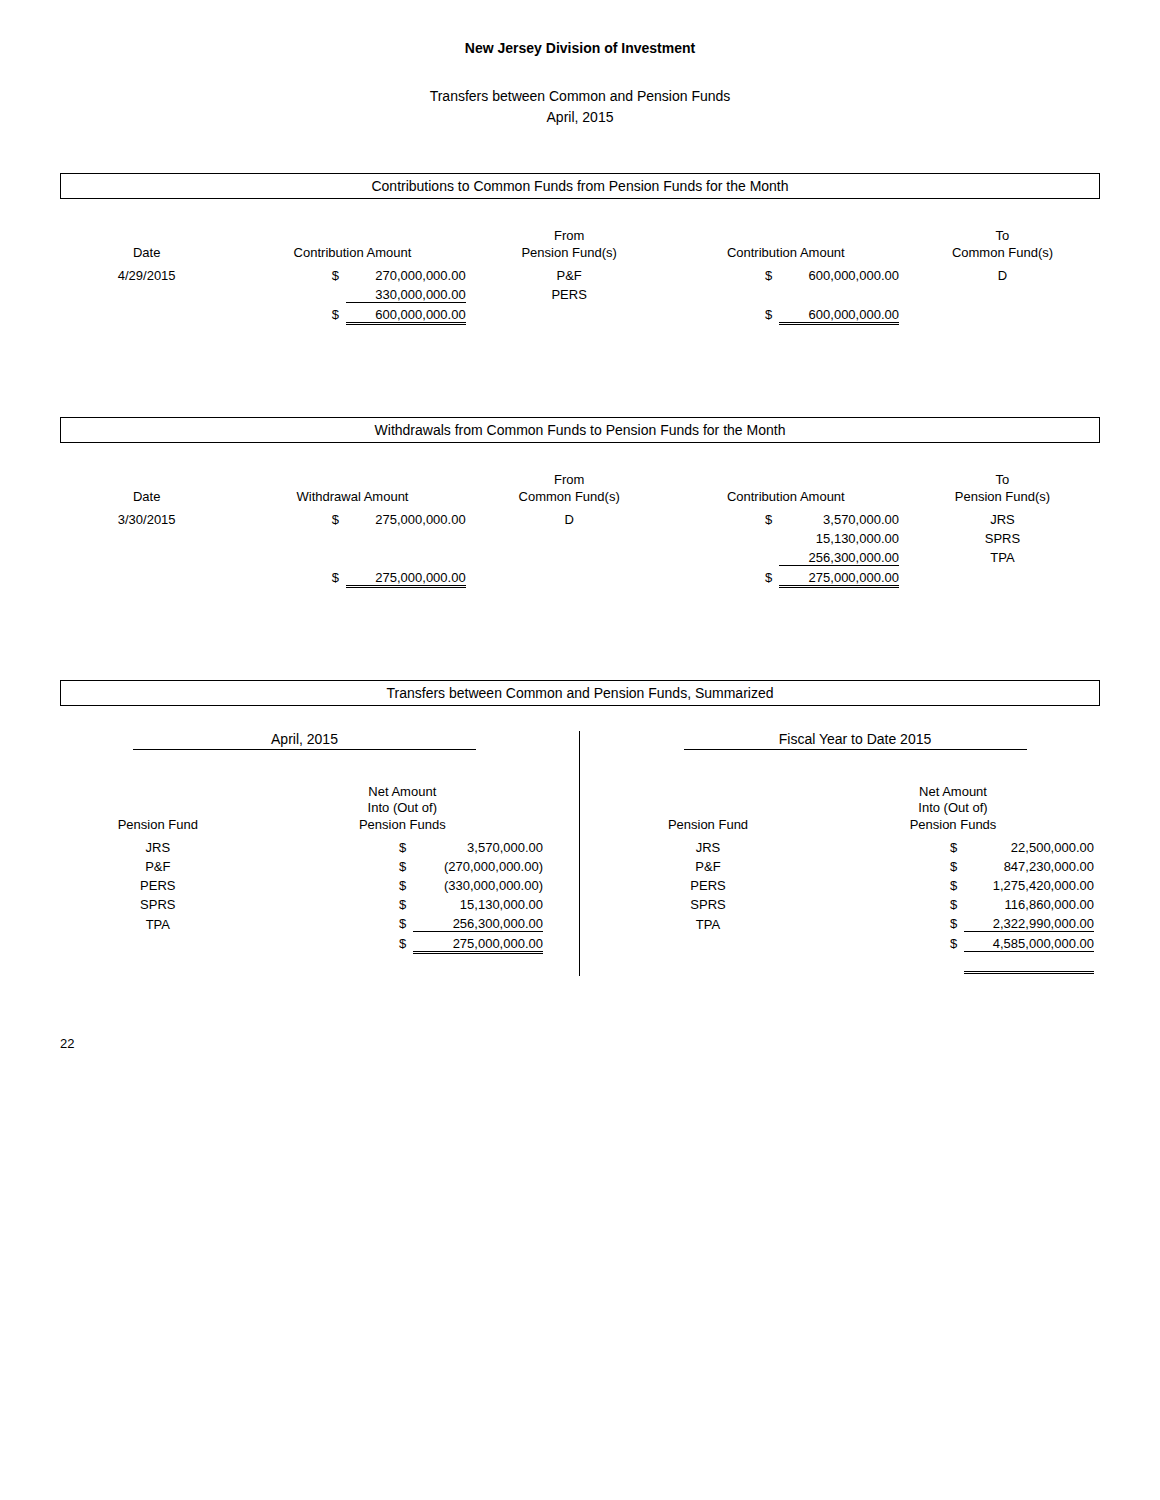New Jersey Division of Investment
Transfers between Common and Pension Funds
April, 2015
Contributions to Common Funds from Pension Funds for the Month
| Date | Contribution Amount | From Pension Fund(s) | Contribution Amount | To Common Fund(s) |
| --- | --- | --- | --- | --- |
| 4/29/2015 | $ 270,000,000.00 | P&F | $ 600,000,000.00 | D |
| | 330,000,000.00 | PERS | | |
| | $ 600,000,000.00 | | $ 600,000,000.00 | |
Withdrawals from Common Funds to Pension Funds for the Month
| Date | Withdrawal Amount | From Common Fund(s) | Contribution Amount | To Pension Fund(s) |
| --- | --- | --- | --- | --- |
| 3/30/2015 | $ 275,000,000.00 | D | $ 3,570,000.00 | JRS |
| | | | 15,130,000.00 | SPRS |
| | | | 256,300,000.00 | TPA |
| | $ 275,000,000.00 | | $ 275,000,000.00 | |
Transfers between Common and Pension Funds, Summarized
April, 2015
| Pension Fund | Net Amount Into (Out of) Pension Funds |
| --- | --- |
| JRS | $ 3,570,000.00 |
| P&F | $ (270,000,000.00) |
| PERS | $ (330,000,000.00) |
| SPRS | $ 15,130,000.00 |
| TPA | $ 256,300,000.00 |
| | $ 275,000,000.00 |
Fiscal Year to Date 2015
| Pension Fund | Net Amount Into (Out of) Pension Funds |
| --- | --- |
| JRS | $ 22,500,000.00 |
| P&F | $ 847,230,000.00 |
| PERS | $ 1,275,420,000.00 |
| SPRS | $ 116,860,000.00 |
| TPA | $ 2,322,990,000.00 |
| | $ 4,585,000,000.00 |
22